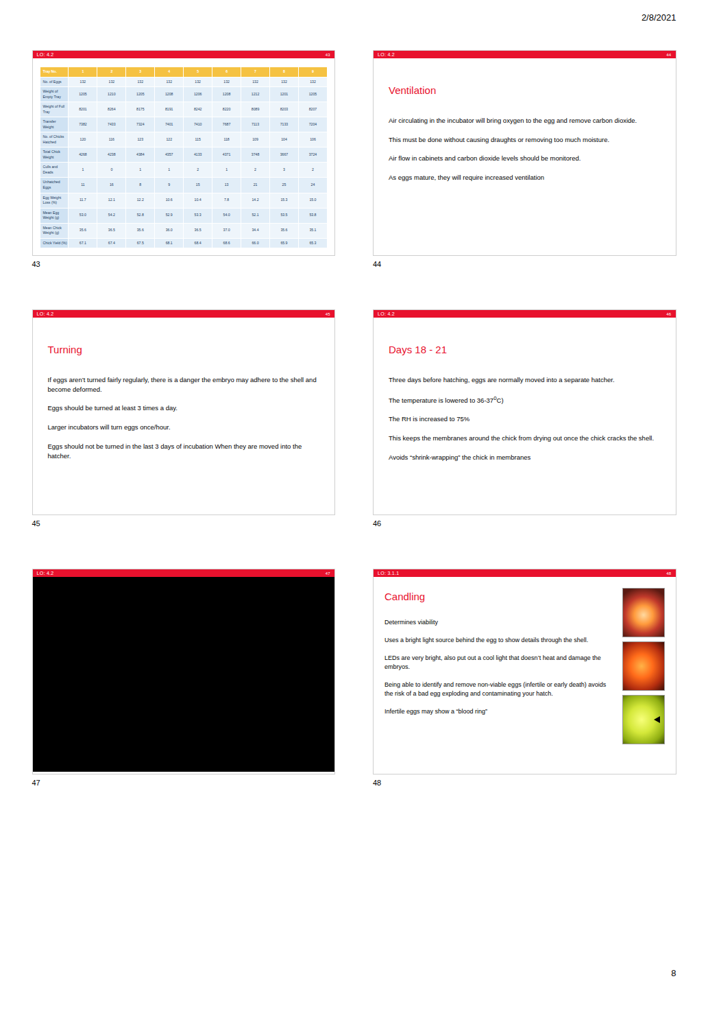2/8/2021
LO: 4.243
| Tray No. | 1 | 2 | 3 | 4 | 5 | 6 | 7 | 8 | 9 |
| --- | --- | --- | --- | --- | --- | --- | --- | --- | --- |
| No. of Eggs | 132 | 132 | 132 | 132 | 132 | 132 | 132 | 132 | 132 |
| Weight of Empty Tray | 1205 | 1210 | 1205 | 1208 | 1206 | 1208 | 1212 | 1201 | 1205 |
| Weight of Full Tray | 8201 | 8264 | 8175 | 8191 | 8242 | 8220 | 8089 | 8203 | 8207 |
| Transfer Weight | 7382 | 7433 | 7324 | 7401 | 7410 | 7687 | 7113 | 7133 | 7204 |
| No. of Chicks Hatched | 120 | 116 | 123 | 122 | 115 | 118 | 109 | 104 | 106 |
| Total Chick Weight | 4268 | 4238 | 4384 | 4357 | 4133 | 4371 | 3748 | 3667 | 3724 |
| Culls and Deads | 1 | 0 | 1 | 1 | 2 | 1 | 2 | 3 | 2 |
| Unhatched Eggs | 11 | 16 | 8 | 9 | 15 | 13 | 21 | 25 | 24 |
| Egg Weight Loss (%) | 11.7 | 12.1 | 12.2 | 10.6 | 10.4 | 7.8 | 14.2 | 15.3 | 15.0 |
| Mean Egg Weight (g) | 53.0 | 54.2 | 52.8 | 52.9 | 53.3 | 54.0 | 52.1 | 53.5 | 53.8 |
| Mean Chick Weight (g) | 35.6 | 36.5 | 35.6 | 36.0 | 36.5 | 37.0 | 34.4 | 35.6 | 35.1 |
| Chick Yield (%) | 67.1 | 67.4 | 67.5 | 68.1 | 68.4 | 68.6 | 66.0 | 65.9 | 65.3 |
43
LO: 4.244
Ventilation
Air circulating in the incubator will bring oxygen to the egg and remove carbon dioxide.
This must be done without causing draughts or removing too much moisture.
Air flow in cabinets and carbon dioxide levels should be monitored.
As eggs mature, they will require increased ventilation
44
LO: 4.245
Turning
If eggs aren’t turned fairly regularly, there is a danger the embryo may adhere to the shell and become deformed.
Eggs should be turned at least 3 times a day.
Larger incubators will turn eggs once/hour.
Eggs should not be turned in the last 3 days of incubation When they are moved into the hatcher.
45
LO: 4.246
Days 18 - 21
Three days before hatching, eggs are normally moved into a separate hatcher.
The temperature is lowered to 36-370C)
The RH is increased to 75%
This keeps the membranes around the chick from drying out once the chick cracks the shell.
Avoids “shrink-wrapping” the chick in membranes
46
LO: 4.247
47
LO: 3.1.148
Candling
Determines viability
Uses a bright light source behind the egg to show details through the shell.
LEDs are very bright, also put out a cool light that doesn’t heat and damage the embryos.
Being able to identify and remove non-viable eggs (infertile or early death) avoids the risk of a bad egg exploding and contaminating your hatch.
Infertile eggs may show a “blood ring”
48
8